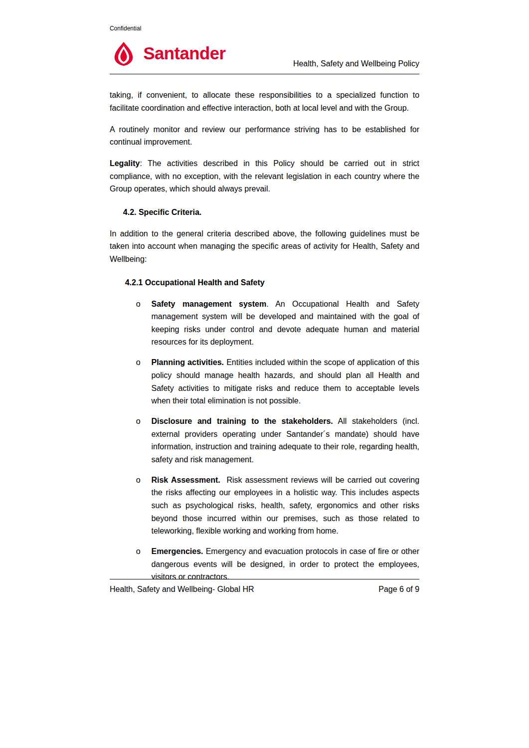Confidential
Santander
Health, Safety and Wellbeing Policy
taking, if convenient, to allocate these responsibilities to a specialized function to facilitate coordination and effective interaction, both at local level and with the Group.
A routinely monitor and review our performance striving has to be established for continual improvement.
Legality: The activities described in this Policy should be carried out in strict compliance, with no exception, with the relevant legislation in each country where the Group operates, which should always prevail.
4.2. Specific Criteria.
In addition to the general criteria described above, the following guidelines must be taken into account when managing the specific areas of activity for Health, Safety and Wellbeing:
4.2.1 Occupational Health and Safety
Safety management system. An Occupational Health and Safety management system will be developed and maintained with the goal of keeping risks under control and devote adequate human and material resources for its deployment.
Planning activities. Entities included within the scope of application of this policy should manage health hazards, and should plan all Health and Safety activities to mitigate risks and reduce them to acceptable levels when their total elimination is not possible.
Disclosure and training to the stakeholders. All stakeholders (incl. external providers operating under Santander´s mandate) should have information, instruction and training adequate to their role, regarding health, safety and risk management.
Risk Assessment. Risk assessment reviews will be carried out covering the risks affecting our employees in a holistic way. This includes aspects such as psychological risks, health, safety, ergonomics and other risks beyond those incurred within our premises, such as those related to teleworking, flexible working and working from home.
Emergencies. Emergency and evacuation protocols in case of fire or other dangerous events will be designed, in order to protect the employees, visitors or contractors.
Health, Safety and Wellbeing- Global HR Page 6 of 9